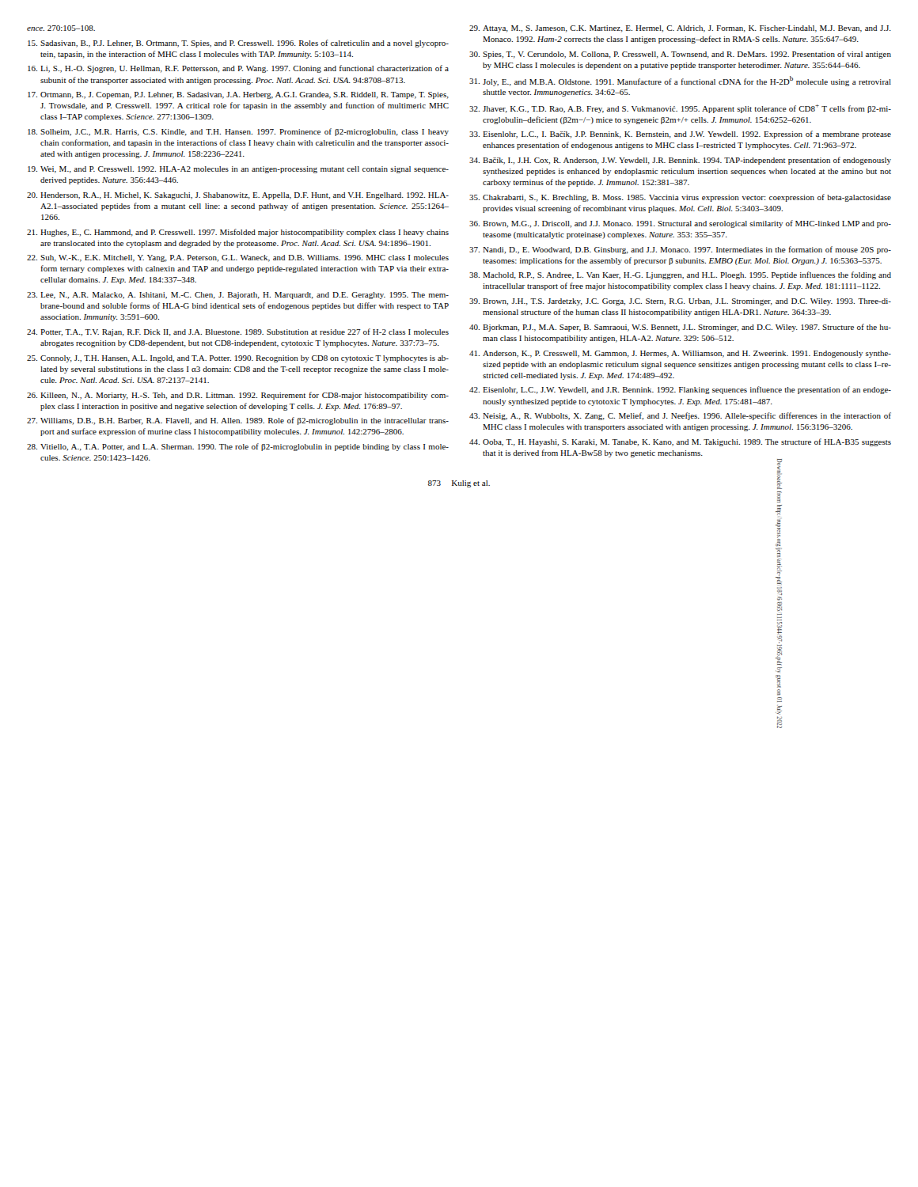Downloaded from http://rupress.org/jem/article-pdf/187/6/865/1115344/97-1965.pdf by guest on 01 July 2022
ence. 270:105–108.
15. Sadasivan, B., P.J. Lehner, B. Ortmann, T. Spies, and P. Cresswell. 1996. Roles of calreticulin and a novel glycoprotein, tapasin, in the interaction of MHC class I molecules with TAP. Immunity. 5:103–114.
16. Li, S., H.-O. Sjogren, U. Hellman, R.F. Pettersson, and P. Wang. 1997. Cloning and functional characterization of a subunit of the transporter associated with antigen processing. Proc. Natl. Acad. Sci. USA. 94:8708–8713.
17. Ortmann, B., J. Copeman, P.J. Lehner, B. Sadasivan, J.A. Herberg, A.G.I. Grandea, S.R. Riddell, R. Tampe, T. Spies, J. Trowsdale, and P. Cresswell. 1997. A critical role for tapasin in the assembly and function of multimeric MHC class I–TAP complexes. Science. 277:1306–1309.
18. Solheim, J.C., M.R. Harris, C.S. Kindle, and T.H. Hansen. 1997. Prominence of β2-microglobulin, class I heavy chain conformation, and tapasin in the interactions of class I heavy chain with calreticulin and the transporter associated with antigen processing. J. Immunol. 158:2236–2241.
19. Wei, M., and P. Cresswell. 1992. HLA-A2 molecules in an antigen-processing mutant cell contain signal sequence-derived peptides. Nature. 356:443–446.
20. Henderson, R.A., H. Michel, K. Sakaguchi, J. Shabanowitz, E. Appella, D.F. Hunt, and V.H. Engelhard. 1992. HLA-A2.1–associated peptides from a mutant cell line: a second pathway of antigen presentation. Science. 255:1264–1266.
21. Hughes, E., C. Hammond, and P. Cresswell. 1997. Misfolded major histocompatibility complex class I heavy chains are translocated into the cytoplasm and degraded by the proteasome. Proc. Natl. Acad. Sci. USA. 94:1896–1901.
22. Suh, W.-K., E.K. Mitchell, Y. Yang, P.A. Peterson, G.L. Waneck, and D.B. Williams. 1996. MHC class I molecules form ternary complexes with calnexin and TAP and undergo peptide-regulated interaction with TAP via their extracellular domains. J. Exp. Med. 184:337–348.
23. Lee, N., A.R. Malacko, A. Ishitani, M.-C. Chen, J. Bajorath, H. Marquardt, and D.E. Geraghty. 1995. The membrane-bound and soluble forms of HLA-G bind identical sets of endogenous peptides but differ with respect to TAP association. Immunity. 3:591–600.
24. Potter, T.A., T.V. Rajan, R.F. Dick II, and J.A. Bluestone. 1989. Substitution at residue 227 of H-2 class I molecules abrogates recognition by CD8-dependent, but not CD8-independent, cytotoxic T lymphocytes. Nature. 337:73–75.
25. Connoly, J., T.H. Hansen, A.L. Ingold, and T.A. Potter. 1990. Recognition by CD8 on cytotoxic T lymphocytes is ablated by several substitutions in the class I α3 domain: CD8 and the T-cell receptor recognize the same class I molecule. Proc. Natl. Acad. Sci. USA. 87:2137–2141.
26. Killeen, N., A. Moriarty, H.-S. Teh, and D.R. Littman. 1992. Requirement for CD8-major histocompatibility complex class I interaction in positive and negative selection of developing T cells. J. Exp. Med. 176:89–97.
27. Williams, D.B., B.H. Barber, R.A. Flavell, and H. Allen. 1989. Role of β2-microglobulin in the intracellular transport and surface expression of murine class I histocompatibility molecules. J. Immunol. 142:2796–2806.
28. Vitiello, A., T.A. Potter, and L.A. Sherman. 1990. The role of β2-microglobulin in peptide binding by class I molecules. Science. 250:1423–1426.
29. Attaya, M., S. Jameson, C.K. Martinez, E. Hermel, C. Aldrich, J. Forman, K. Fischer-Lindahl, M.J. Bevan, and J.J. Monaco. 1992. Ham-2 corrects the class I antigen processing–defect in RMA-S cells. Nature. 355:647–649.
30. Spies, T., V. Cerundolo, M. Collona, P. Cresswell, A. Townsend, and R. DeMars. 1992. Presentation of viral antigen by MHC class I molecules is dependent on a putative peptide transporter heterodimer. Nature. 355:644–646.
31. Joly, E., and M.B.A. Oldstone. 1991. Manufacture of a functional cDNA for the H-2Db molecule using a retroviral shuttle vector. Immunogenetics. 34:62–65.
32. Jhaver, K.G., T.D. Rao, A.B. Frey, and S. Vukmanović. 1995. Apparent split tolerance of CD8+ T cells from β2-microglobulin–deficient (β2m−/−) mice to syngeneic β2m+/+ cells. J. Immunol. 154:6252–6261.
33. Eisenlohr, L.C., I. Bačík, J.P. Bennink, K. Bernstein, and J.W. Yewdell. 1992. Expression of a membrane protease enhances presentation of endogenous antigens to MHC class I–restricted T lymphocytes. Cell. 71:963–972.
34. Bačík, I., J.H. Cox, R. Anderson, J.W. Yewdell, J.R. Bennink. 1994. TAP-independent presentation of endogenously synthesized peptides is enhanced by endoplasmic reticulum insertion sequences when located at the amino but not carboxy terminus of the peptide. J. Immunol. 152:381–387.
35. Chakrabarti, S., K. Brechling, B. Moss. 1985. Vaccinia virus expression vector: coexpression of beta-galactosidase provides visual screening of recombinant virus plaques. Mol. Cell. Biol. 5:3403–3409.
36. Brown, M.G., J. Driscoll, and J.J. Monaco. 1991. Structural and serological similarity of MHC-linked LMP and proteasome (multicatalytic proteinase) complexes. Nature. 353: 355–357.
37. Nandi, D., E. Woodward, D.B. Ginsburg, and J.J. Monaco. 1997. Intermediates in the formation of mouse 20S proteasomes: implications for the assembly of precursor β subunits. EMBO (Eur. Mol. Biol. Organ.) J. 16:5363–5375.
38. Machold, R.P., S. Andree, L. Van Kaer, H.-G. Ljunggren, and H.L. Ploegh. 1995. Peptide influences the folding and intracellular transport of free major histocompatibility complex class I heavy chains. J. Exp. Med. 181:1111–1122.
39. Brown, J.H., T.S. Jardetzky, J.C. Gorga, J.C. Stern, R.G. Urban, J.L. Strominger, and D.C. Wiley. 1993. Three-dimensional structure of the human class II histocompatibility antigen HLA-DR1. Nature. 364:33–39.
40. Bjorkman, P.J., M.A. Saper, B. Samraoui, W.S. Bennett, J.L. Strominger, and D.C. Wiley. 1987. Structure of the human class I histocompatibility antigen, HLA-A2. Nature. 329: 506–512.
41. Anderson, K., P. Cresswell, M. Gammon, J. Hermes, A. Williamson, and H. Zweerink. 1991. Endogenously synthesized peptide with an endoplasmic reticulum signal sequence sensitizes antigen processing mutant cells to class I–restricted cell-mediated lysis. J. Exp. Med. 174:489–492.
42. Eisenlohr, L.C., J.W. Yewdell, and J.R. Bennink. 1992. Flanking sequences influence the presentation of an endogenously synthesized peptide to cytotoxic T lymphocytes. J. Exp. Med. 175:481–487.
43. Neisig, A., R. Wubbolts, X. Zang, C. Melief, and J. Neefjes. 1996. Allele-specific differences in the interaction of MHC class I molecules with transporters associated with antigen processing. J. Immunol. 156:3196–3206.
44. Ooba, T., H. Hayashi, S. Karaki, M. Tanabe, K. Kano, and M. Takiguchi. 1989. The structure of HLA-B35 suggests that it is derived from HLA-Bw58 by two genetic mechanisms.
873 Kulig et al.